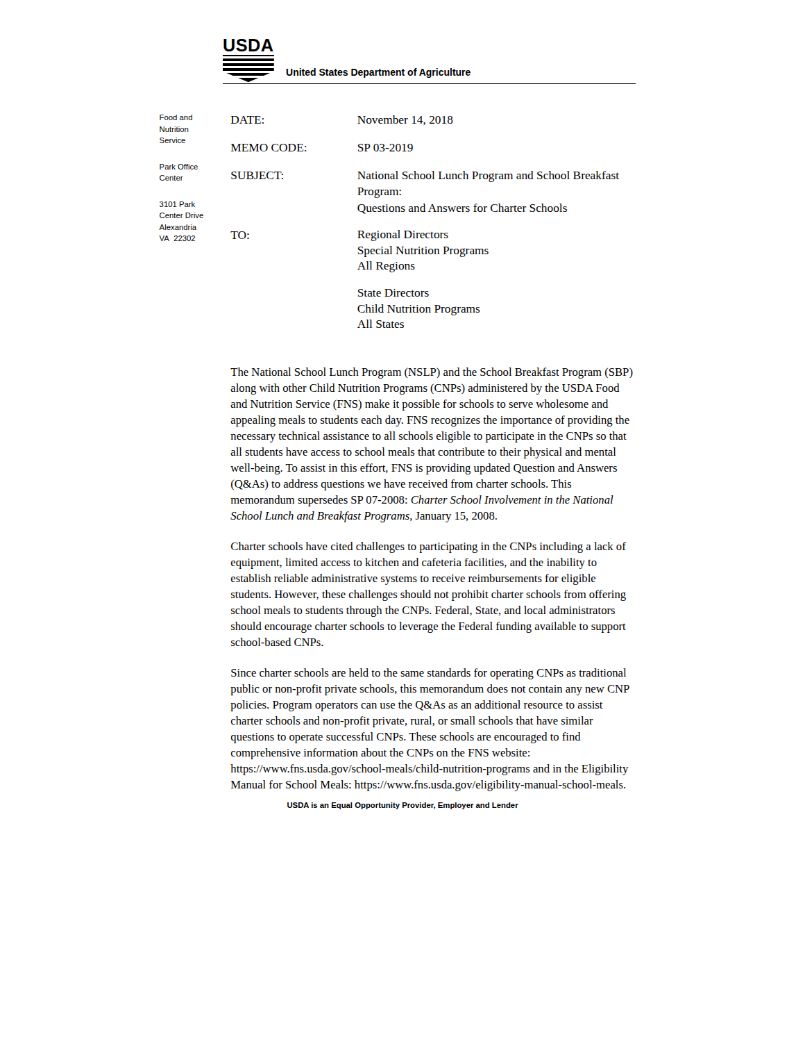USDA
United States Department of Agriculture
Food and
Nutrition
Service
Park Office
Center
3101 Park
Center Drive
Alexandria
VA 22302
| DATE: | November 14, 2018 |
| MEMO CODE: | SP 03-2019 |
| SUBJECT: | National School Lunch Program and School Breakfast Program: Questions and Answers for Charter Schools |
| TO: | Regional Directors Special Nutrition Programs All Regions State Directors Child Nutrition Programs All States |
The National School Lunch Program (NSLP) and the School Breakfast Program (SBP) along with other Child Nutrition Programs (CNPs) administered by the USDA Food and Nutrition Service (FNS) make it possible for schools to serve wholesome and appealing meals to students each day. FNS recognizes the importance of providing the necessary technical assistance to all schools eligible to participate in the CNPs so that all students have access to school meals that contribute to their physical and mental well-being. To assist in this effort, FNS is providing updated Question and Answers (Q&As) to address questions we have received from charter schools. This memorandum supersedes SP 07-2008: Charter School Involvement in the National School Lunch and Breakfast Programs, January 15, 2008.
Charter schools have cited challenges to participating in the CNPs including a lack of equipment, limited access to kitchen and cafeteria facilities, and the inability to establish reliable administrative systems to receive reimbursements for eligible students. However, these challenges should not prohibit charter schools from offering school meals to students through the CNPs. Federal, State, and local administrators should encourage charter schools to leverage the Federal funding available to support school-based CNPs.
Since charter schools are held to the same standards for operating CNPs as traditional public or non-profit private schools, this memorandum does not contain any new CNP policies. Program operators can use the Q&As as an additional resource to assist charter schools and non-profit private, rural, or small schools that have similar questions to operate successful CNPs. These schools are encouraged to find comprehensive information about the CNPs on the FNS website: https://www.fns.usda.gov/school-meals/child-nutrition-programs and in the Eligibility Manual for School Meals: https://www.fns.usda.gov/eligibility-manual-school-meals.
USDA is an Equal Opportunity Provider, Employer and Lender